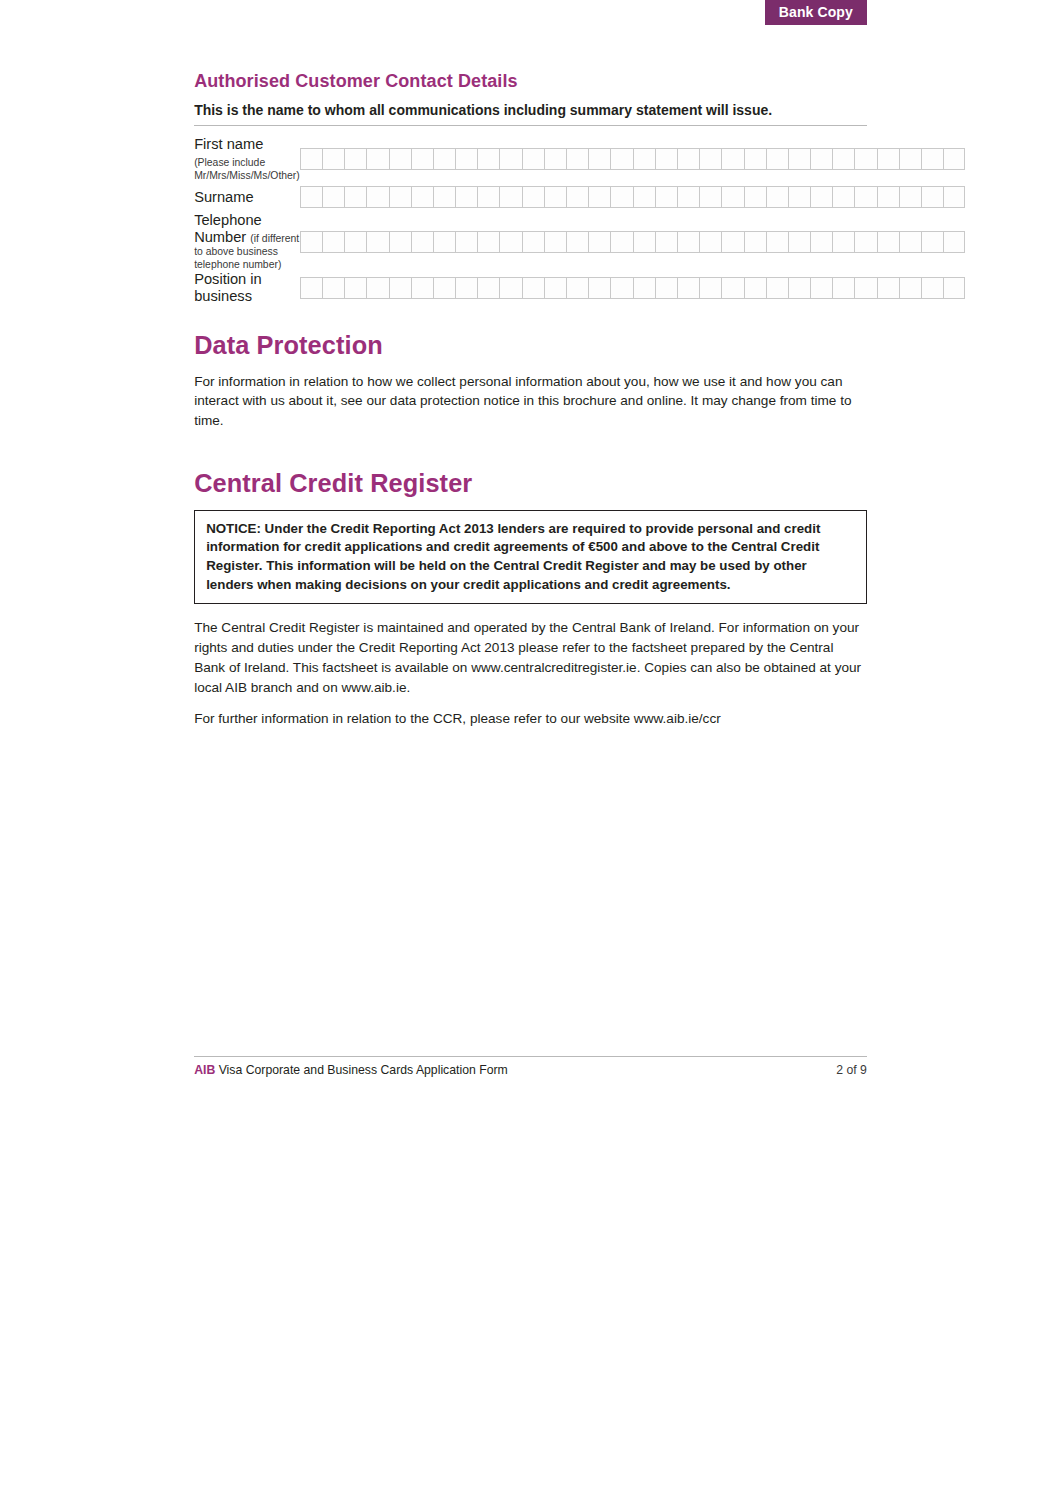Bank Copy
Authorised Customer Contact Details
This is the name to whom all communications including summary statement will issue.
| First name (Please include Mr/Mrs/Miss/Ms/Other) | |
| Surname | |
| Telephone Number (if different to above business telephone number) | |
| Position in business | |
Data Protection
For information in relation to how we collect personal information about you, how we use it and how you can interact with us about it, see our data protection notice in this brochure and online. It may change from time to time.
Central Credit Register
NOTICE: Under the Credit Reporting Act 2013 lenders are required to provide personal and credit information for credit applications and credit agreements of €500 and above to the Central Credit Register. This information will be held on the Central Credit Register and may be used by other lenders when making decisions on your credit applications and credit agreements.
The Central Credit Register is maintained and operated by the Central Bank of Ireland. For information on your rights and duties under the Credit Reporting Act 2013 please refer to the factsheet prepared by the Central Bank of Ireland. This factsheet is available on www.centralcreditregister.ie. Copies can also be obtained at your local AIB branch and on www.aib.ie.
For further information in relation to the CCR, please refer to our website www.aib.ie/ccr
AIB Visa Corporate and Business Cards Application Form
2 of 9